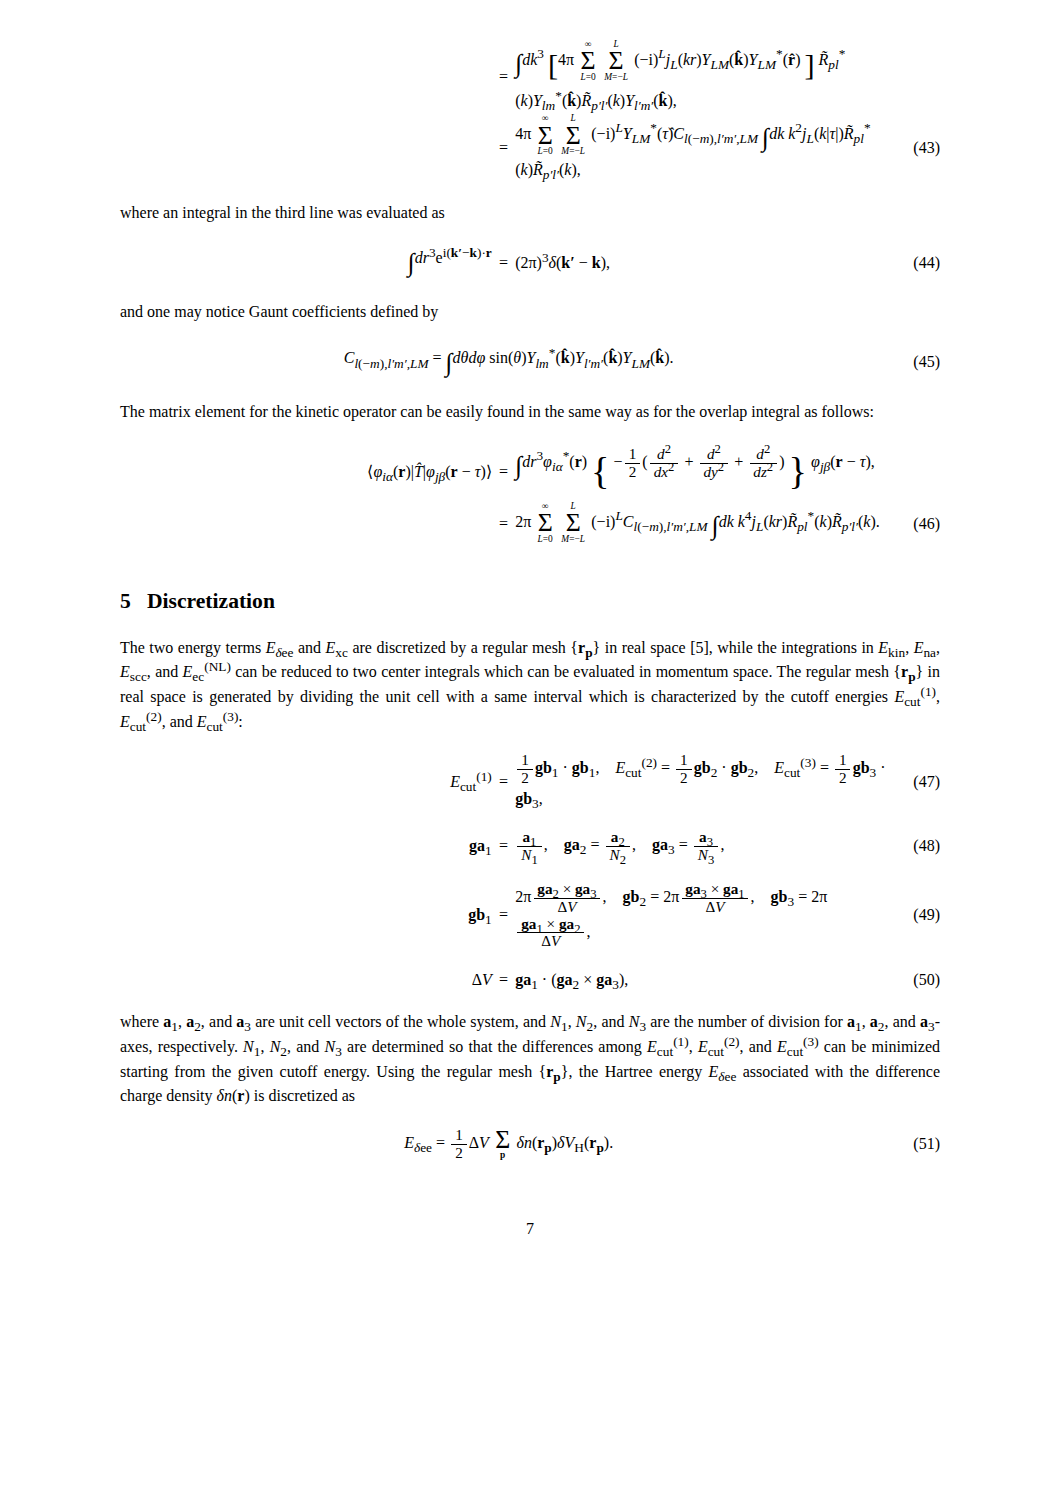=
∫dk3 [4π ∞ΣL=0 LΣM=−L (−i)LjL(kr)YLM(k̂)YLM*(r̂) ] R̃pl*(k)Ylm*(k̂)R̃p′l′(k)Yl′m′(k̂),
=
4π ∞ΣL=0 LΣM=−L (−i)LYLM*(τ̂)Cl(−m),l′m′,LM ∫dk k2jL(k|τ|)R̃pl*(k)R̃p′l′(k),
(43)
where an integral in the third line was evaluated as
∫dr3ei(k′−k)·r
=
(2π)3δ(k′ − k),
(44)
and one may notice Gaunt coefficients defined by
Cl(−m),l′m′,LM = ∫dθdφ sin(θ)Ylm*(k̂)Yl′m′(k̂)YLM(k̂).
(45)
The matrix element for the kinetic operator can be easily found in the same way as for the overlap integral as follows:
⟨φiα(r)|T̂|φjβ(r − τ)⟩
=
∫dr3φiα*(r) { −12(d2 dx2 + d2 dy2 + d2 dz2) } φjβ(r − τ),
=
2π ∞ΣL=0 LΣM=−L (−i)LCl(−m),l′m′,LM ∫dk k4jL(kr)R̃pl*(k)R̃p′l′(k).
(46)
5 Discretization
The two energy terms Eδee and Exc are discretized by a regular mesh {rp} in real space [5], while the integrations in Ekin, Ena, Escc, and Eec(NL) can be reduced to two center integrals which can be evaluated in momentum space. The regular mesh {rp} in real space is generated by dividing the unit cell with a same interval which is characterized by the cutoff energies Ecut(1), Ecut(2), and Ecut(3):
Ecut(1)
=
12 gb1 · gb1, Ecut(2) = 12 gb2 · gb2, Ecut(3) = 12 gb3 · gb3,
(47)
ga1
=
a1 N1, ga2 = a2 N2, ga3 = a3 N3,
(48)
gb1
=
2πga2 × ga3 ΔV, gb2 = 2πga3 × ga1 ΔV, gb3 = 2πga1 × ga2 ΔV,
(49)
ΔV
=
ga1 · (ga2 × ga3),
(50)
where a1, a2, and a3 are unit cell vectors of the whole system, and N1, N2, and N3 are the number of division for a1, a2, and a3-axes, respectively. N1, N2, and N3 are determined so that the differences among Ecut(1), Ecut(2), and Ecut(3) can be minimized starting from the given cutoff energy. Using the regular mesh {rp}, the Hartree energy Eδee associated with the difference charge density δn(r) is discretized as
Eδee = 12 ΔV Σp δn(rp)δVH(rp).
(51)
7